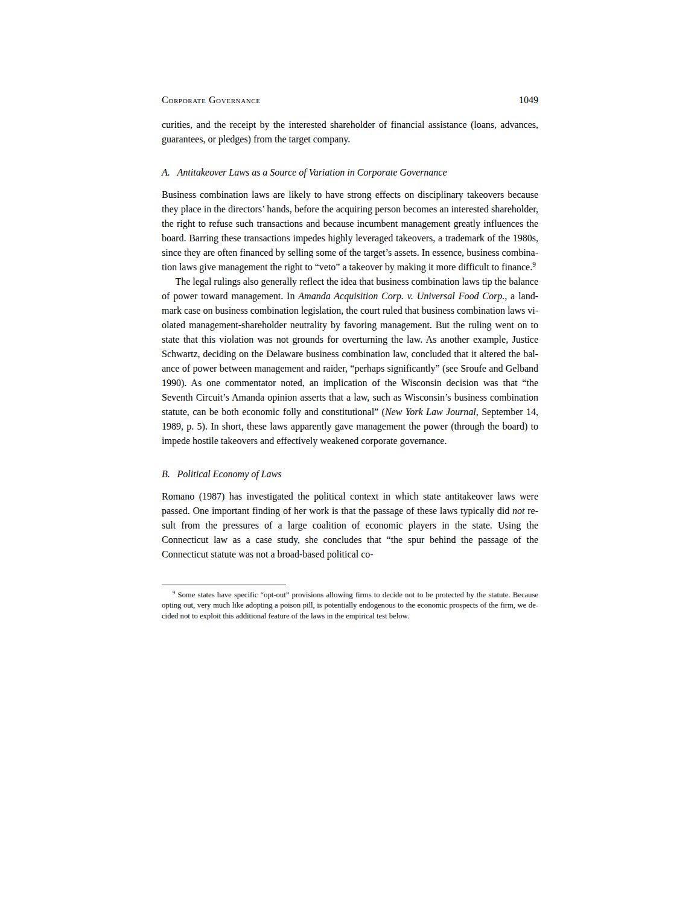Corporate Governance 1049
curities, and the receipt by the interested shareholder of financial assistance (loans, advances, guarantees, or pledges) from the target company.
A. Antitakeover Laws as a Source of Variation in Corporate Governance
Business combination laws are likely to have strong effects on disciplinary takeovers because they place in the directors’ hands, before the acquiring person becomes an interested shareholder, the right to refuse such transactions and because incumbent management greatly influences the board. Barring these transactions impedes highly leveraged takeovers, a trademark of the 1980s, since they are often financed by selling some of the target’s assets. In essence, business combination laws give management the right to “veto” a takeover by making it more difficult to finance.9
The legal rulings also generally reflect the idea that business combination laws tip the balance of power toward management. In Amanda Acquisition Corp. v. Universal Food Corp., a landmark case on business combination legislation, the court ruled that business combination laws violated management-shareholder neutrality by favoring management. But the ruling went on to state that this violation was not grounds for overturning the law. As another example, Justice Schwartz, deciding on the Delaware business combination law, concluded that it altered the balance of power between management and raider, “perhaps significantly” (see Sroufe and Gelband 1990). As one commentator noted, an implication of the Wisconsin decision was that “the Seventh Circuit’s Amanda opinion asserts that a law, such as Wisconsin’s business combination statute, can be both economic folly and constitutional” (New York Law Journal, September 14, 1989, p. 5). In short, these laws apparently gave management the power (through the board) to impede hostile takeovers and effectively weakened corporate governance.
B. Political Economy of Laws
Romano (1987) has investigated the political context in which state antitakeover laws were passed. One important finding of her work is that the passage of these laws typically did not result from the pressures of a large coalition of economic players in the state. Using the Connecticut law as a case study, she concludes that “the spur behind the passage of the Connecticut statute was not a broad-based political co-
9 Some states have specific “opt-out” provisions allowing firms to decide not to be protected by the statute. Because opting out, very much like adopting a poison pill, is potentially endogenous to the economic prospects of the firm, we decided not to exploit this additional feature of the laws in the empirical test below.